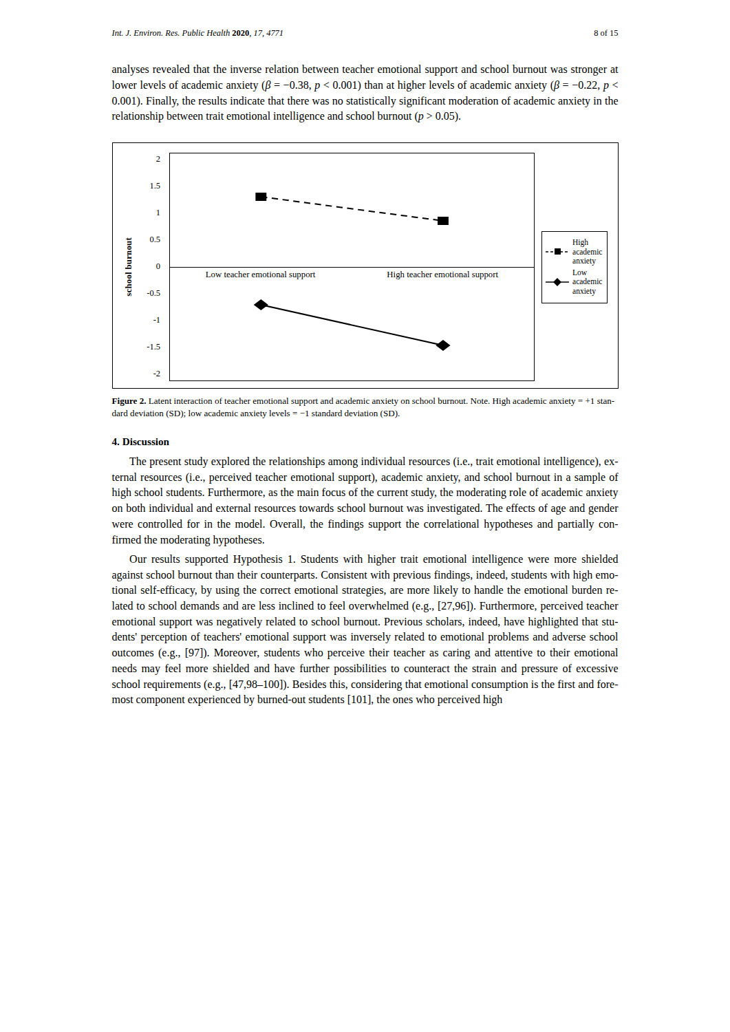Int. J. Environ. Res. Public Health 2020, 17, 4771
8 of 15
analyses revealed that the inverse relation between teacher emotional support and school burnout was stronger at lower levels of academic anxiety (β = −0.38, p < 0.001) than at higher levels of academic anxiety (β = −0.22, p < 0.001). Finally, the results indicate that there was no statistically significant moderation of academic anxiety in the relationship between trait emotional intelligence and school burnout (p > 0.05).
school burnout
2
1.5
1
0.5
0
-0.5
-1
-1.5
-2
Low teacher emotional support High teacher emotional support
High
academic
anxiety
Low
academic
anxiety
Figure 2. Latent interaction of teacher emotional support and academic anxiety on school burnout. Note. High academic anxiety = +1 standard deviation (SD); low academic anxiety levels = −1 standard deviation (SD).
4. Discussion
The present study explored the relationships among individual resources (i.e., trait emotional intelligence), external resources (i.e., perceived teacher emotional support), academic anxiety, and school burnout in a sample of high school students. Furthermore, as the main focus of the current study, the moderating role of academic anxiety on both individual and external resources towards school burnout was investigated. The effects of age and gender were controlled for in the model. Overall, the findings support the correlational hypotheses and partially confirmed the moderating hypotheses.
Our results supported Hypothesis 1. Students with higher trait emotional intelligence were more shielded against school burnout than their counterparts. Consistent with previous findings, indeed, students with high emotional self-efficacy, by using the correct emotional strategies, are more likely to handle the emotional burden related to school demands and are less inclined to feel overwhelmed (e.g., [27,96]). Furthermore, perceived teacher emotional support was negatively related to school burnout. Previous scholars, indeed, have highlighted that students' perception of teachers' emotional support was inversely related to emotional problems and adverse school outcomes (e.g., [97]). Moreover, students who perceive their teacher as caring and attentive to their emotional needs may feel more shielded and have further possibilities to counteract the strain and pressure of excessive school requirements (e.g., [47,98–100]). Besides this, considering that emotional consumption is the first and foremost component experienced by burned-out students [101], the ones who perceived high